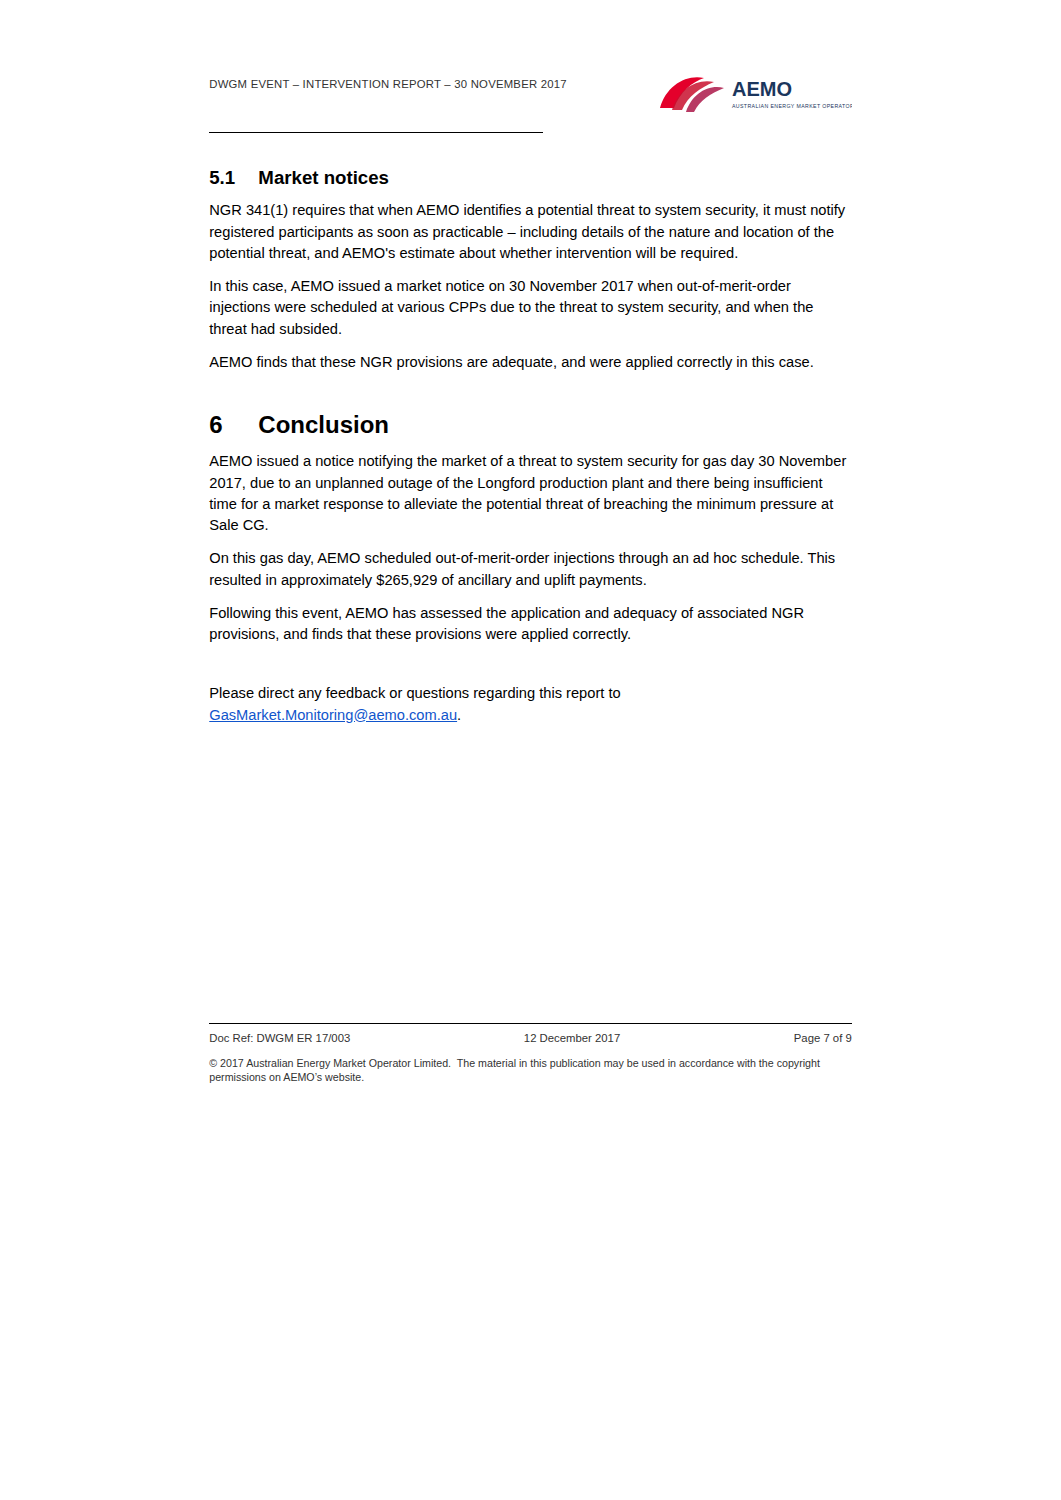DWGM EVENT – INTERVENTION REPORT – 30 NOVEMBER 2017
AEMO AUSTRALIAN ENERGY MARKET OPERATOR
5.1 Market notices
NGR 341(1) requires that when AEMO identifies a potential threat to system security, it must notify registered participants as soon as practicable – including details of the nature and location of the potential threat, and AEMO's estimate about whether intervention will be required.
In this case, AEMO issued a market notice on 30 November 2017 when out-of-merit-order injections were scheduled at various CPPs due to the threat to system security, and when the threat had subsided.
AEMO finds that these NGR provisions are adequate, and were applied correctly in this case.
6 Conclusion
AEMO issued a notice notifying the market of a threat to system security for gas day 30 November 2017, due to an unplanned outage of the Longford production plant and there being insufficient time for a market response to alleviate the potential threat of breaching the minimum pressure at Sale CG.
On this gas day, AEMO scheduled out-of-merit-order injections through an ad hoc schedule. This resulted in approximately $265,929 of ancillary and uplift payments.
Following this event, AEMO has assessed the application and adequacy of associated NGR provisions, and finds that these provisions were applied correctly.
Please direct any feedback or questions regarding this report to
GasMarket.Monitoring@aemo.com.au.
Doc Ref: DWGM ER 17/003
12 December 2017
Page 7 of 9
© 2017 Australian Energy Market Operator Limited. The material in this publication may be used in accordance with the copyright permissions on AEMO’s website.